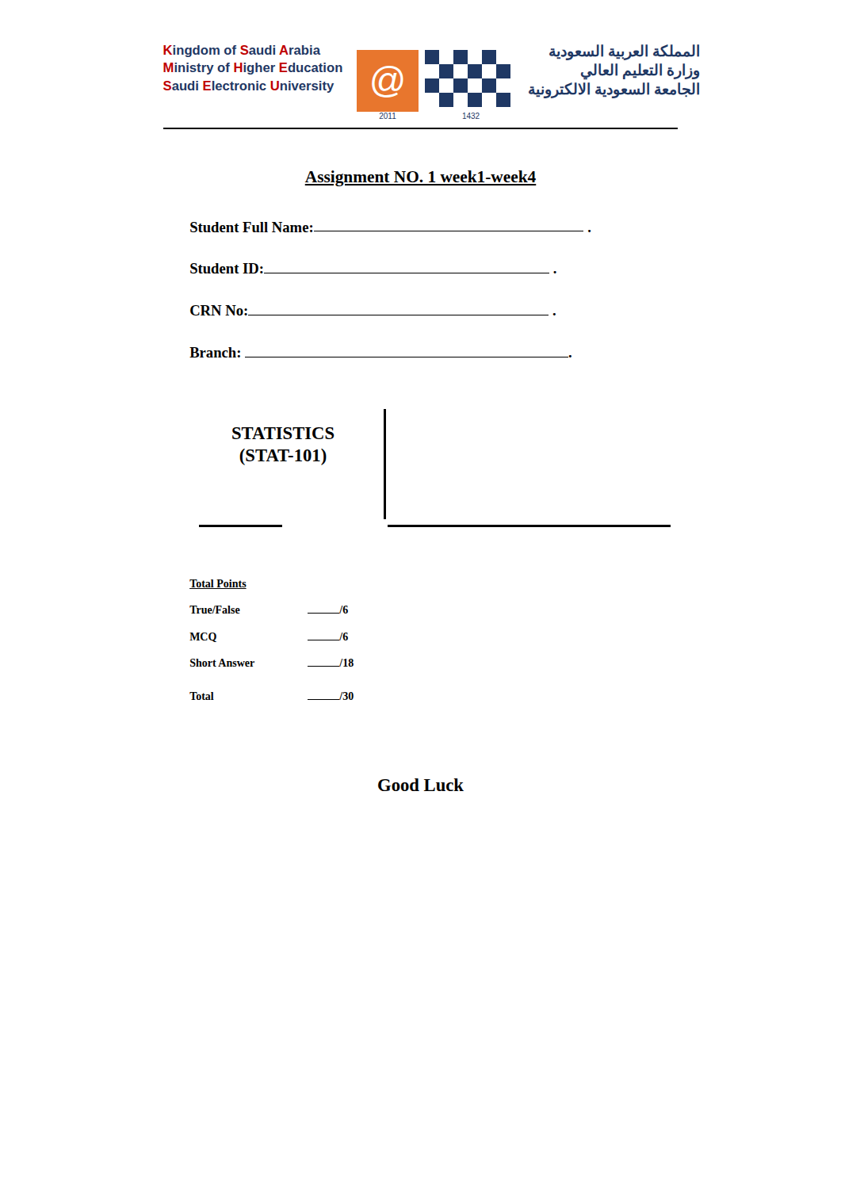Kingdom of Saudi Arabia
Ministry of Higher Education
Saudi Electronic University
@ 2011 1432
المملكة العربية السعودية
وزارة التعليم العالي
الجامعة السعودية الالكترونية
Assignment NO. 1 week1-week4
Student Full Name: .
Student ID: .
CRN No: .
Branch: .
STATISTICS
(STAT-101)
Total Points
| True/False | /6 |
| MCQ | /6 |
| Short Answer | /18 |
| Total | /30 |
Good Luck